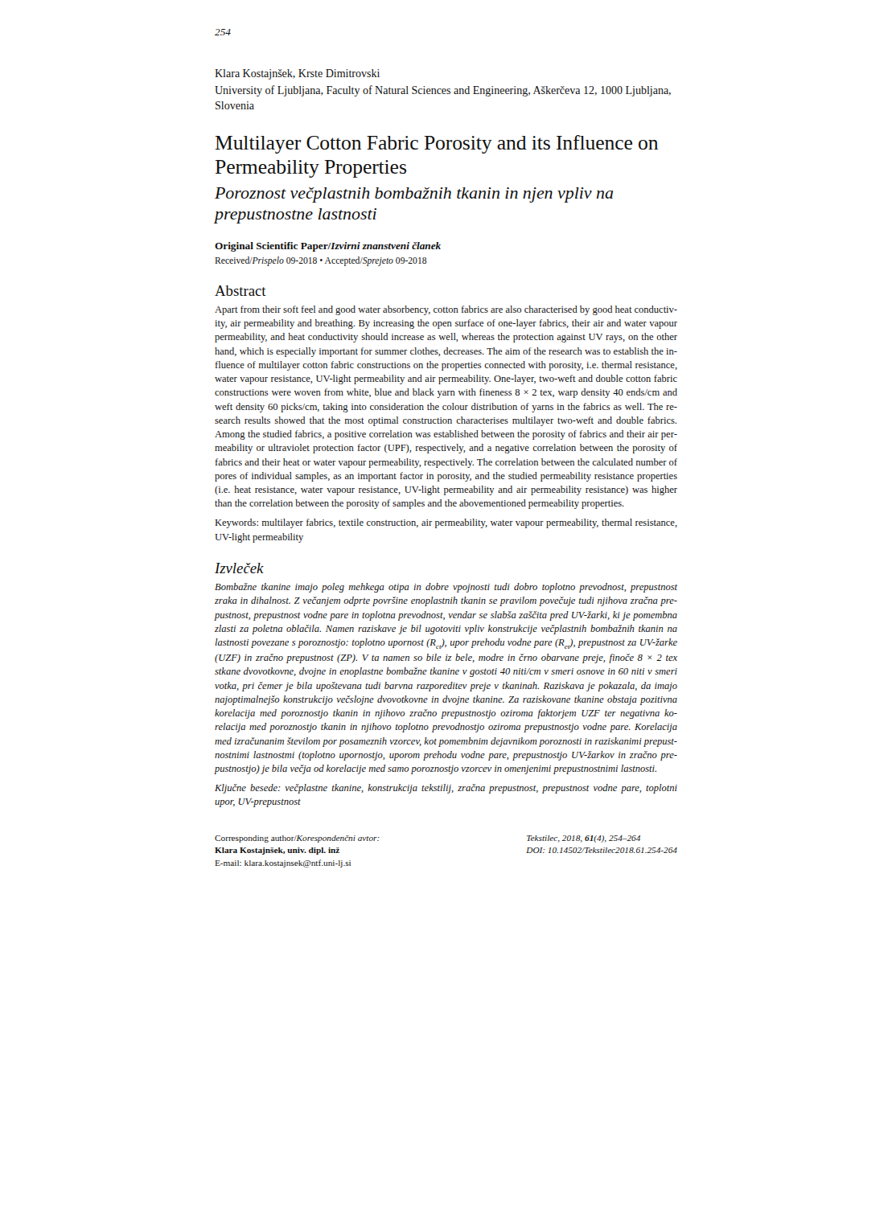254
Klara Kostajnšek, Krste Dimitrovski
University of Ljubljana, Faculty of Natural Sciences and Engineering, Aškerčeva 12, 1000 Ljubljana, Slovenia
Multilayer Cotton Fabric Porosity and its Influence on Permeability Properties Poroznost večplastnih bombažnih tkanin in njen vpliv na prepustnostne lastnosti
Original Scientific Paper/Izvirni znanstveni članek
Received/Prispelo 09-2018 • Accepted/Sprejeto 09-2018
Abstract
Apart from their soft feel and good water absorbency, cotton fabrics are also characterised by good heat conductivity, air permeability and breathing. By increasing the open surface of one-layer fabrics, their air and water vapour permeability, and heat conductivity should increase as well, whereas the protection against UV rays, on the other hand, which is especially important for summer clothes, decreases. The aim of the research was to establish the influence of multilayer cotton fabric constructions on the properties connected with porosity, i.e. thermal resistance, water vapour resistance, UV-light permeability and air permeability. One-layer, two-weft and double cotton fabric constructions were woven from white, blue and black yarn with fineness 8 × 2 tex, warp density 40 ends/cm and weft density 60 picks/cm, taking into consideration the colour distribution of yarns in the fabrics as well. The research results showed that the most optimal construction characterises multilayer two-weft and double fabrics. Among the studied fabrics, a positive correlation was established between the porosity of fabrics and their air permeability or ultraviolet protection factor (UPF), respectively, and a negative correlation between the porosity of fabrics and their heat or water vapour permeability, respectively. The correlation between the calculated number of pores of individual samples, as an important factor in porosity, and the studied permeability resistance properties (i.e. heat resistance, water vapour resistance, UV-light permeability and air permeability resistance) was higher than the correlation between the porosity of samples and the abovementioned permeability properties.
Keywords: multilayer fabrics, textile construction, air permeability, water vapour permeability, thermal resistance, UV-light permeability
Izvleček
Bombažne tkanine imajo poleg mehkega otipa in dobre vpojnosti tudi dobro toplotno prevodnost, prepustnost zraka in dihalnost. Z večanjem odprte površine enoplastnih tkanin se pravilom povečuje tudi njihova zračna prepustnost, prepustnost vodne pare in toplotna prevodnost, vendar se slabša zaščita pred UV-žarki, ki je pomembna zlasti za poletna oblačila. Namen raziskave je bil ugotoviti vpliv konstrukcije večplastnih bombažnih tkanin na lastnosti povezane s poroznostjo: toplotno upornost (Rct), upor prehodu vodne pare (Ret), prepustnost za UV-žarke (UZF) in zračno prepustnost (ZP). V ta namen so bile iz bele, modre in črno obarvane preje, finoče 8 × 2 tex stkane dvovotkovne, dvojne in enoplastne bombažne tkanine v gostoti 40 niti/cm v smeri osnove in 60 niti v smeri votka, pri čemer je bila upoštevana tudi barvna razporeditev preje v tkaninah. Raziskava je pokazala, da imajo najoptimalnejšo konstrukcijo večslojne dvovotkovne in dvojne tkanine. Za raziskovane tkanine obstaja pozitivna korelacija med poroznostjo tkanin in njihovo zračno prepustnostjo oziroma faktorjem UZF ter negativna korelacija med poroznostjo tkanin in njihovo toplotno prevodnostjo oziroma prepustnostjo vodne pare. Korelacija med izračunanim številom por posameznih vzorcev, kot pomembnim dejavnikom poroznosti in raziskanimi prepustnostnimi lastnostmi (toplotno upornostjo, uporom prehodu vodne pare, prepustnostjo UV-žarkov in zračno prepustnostjo) je bila večja od korelacije med samo poroznostjo vzorcev in omenjenimi prepustnostnimi lastnosti.
Ključne besede: večplastne tkanine, konstrukcija tekstilij, zračna prepustnost, prepustnost vodne pare, toplotni upor, UV-prepustnost
Corresponding author/Korespondenčni avtor:
Klara Kostajnšek, univ. dipl. inž
E-mail: klara.kostajnsek@ntf.uni-lj.si
Tekstilec, 2018, 61(4), 254–264
DOI: 10.14502/Tekstilec2018.61.254-264